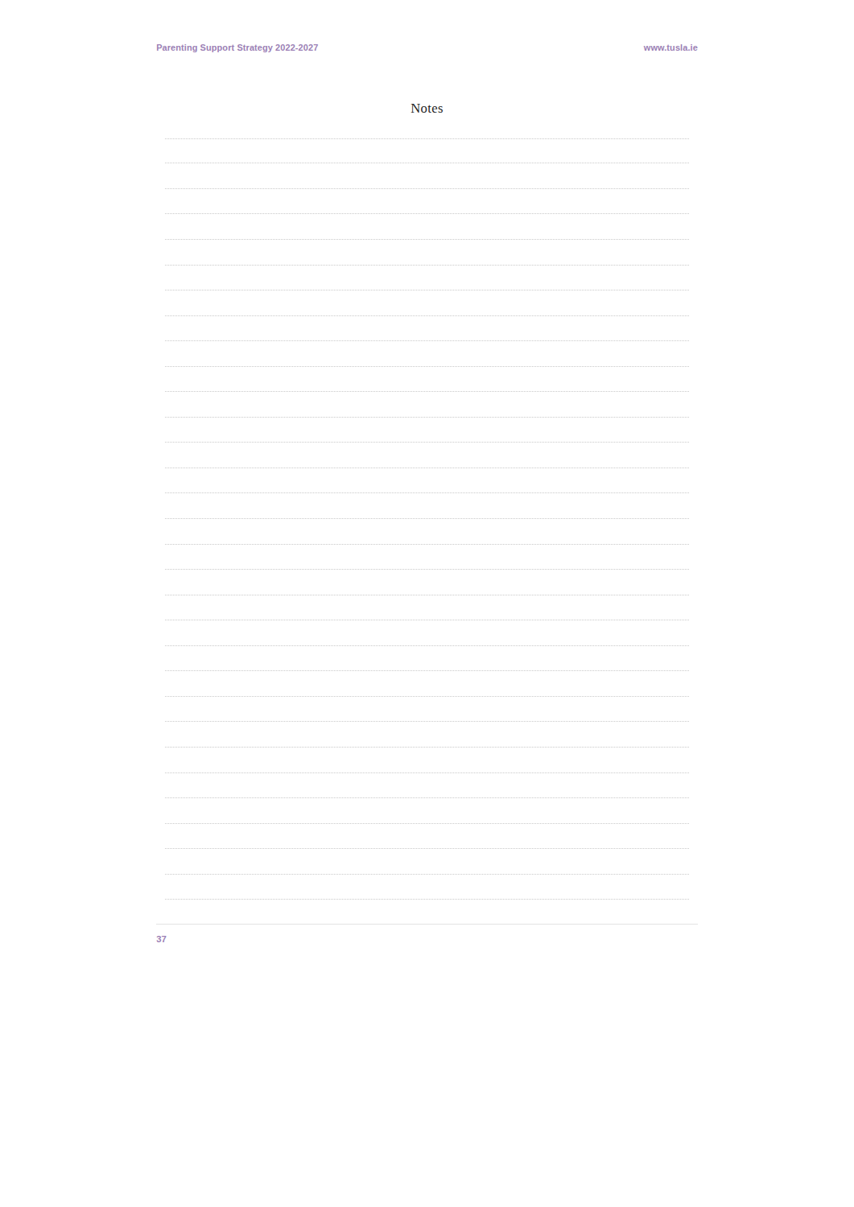Parenting Support Strategy 2022-2027 www.tusla.ie
Notes
37